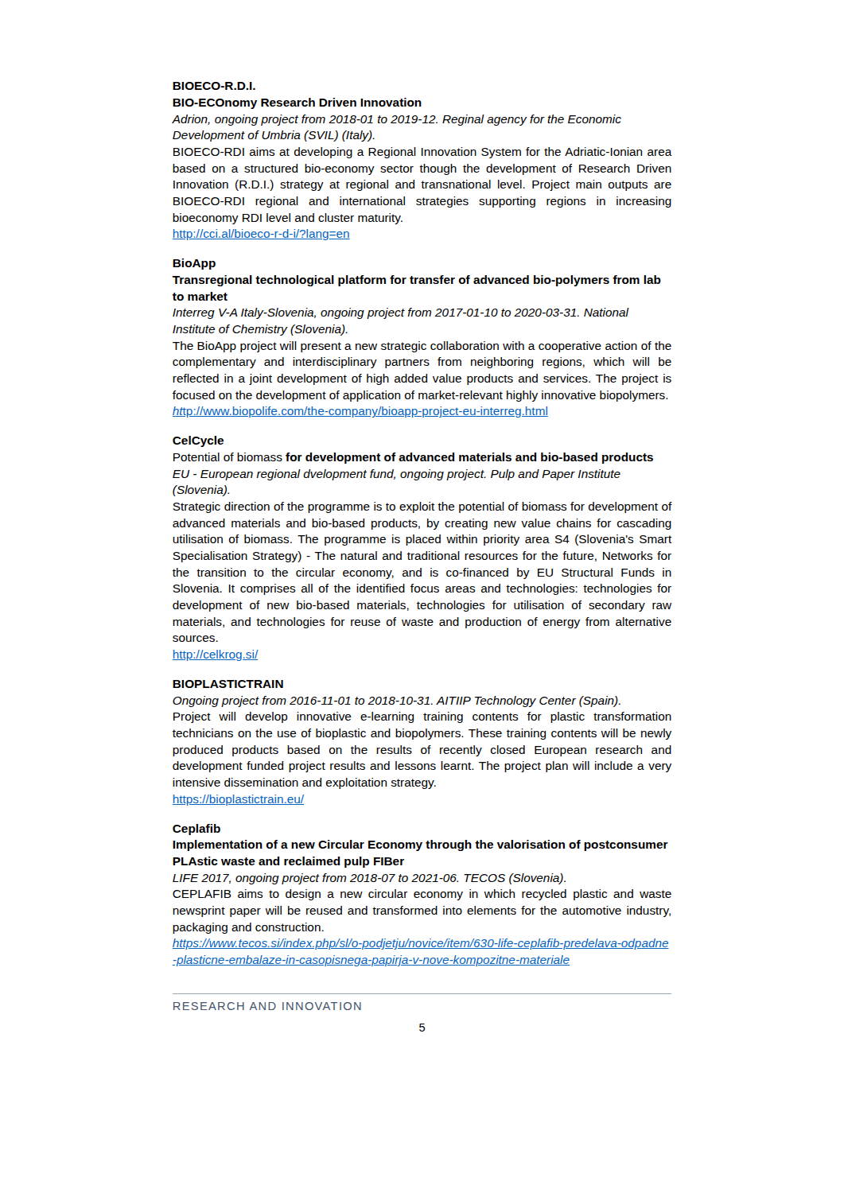BIOECO-R.D.I.
BIO-ECOnomy Research Driven Innovation
Adrion, ongoing project from 2018-01 to 2019-12. Reginal agency for the Economic Development of Umbria (SVIL) (Italy).
BIOECO-RDI aims at developing a Regional Innovation System for the Adriatic-Ionian area based on a structured bio-economy sector though the development of Research Driven Innovation (R.D.I.) strategy at regional and transnational level. Project main outputs are BIOECO-RDI regional and international strategies supporting regions in increasing bioeconomy RDI level and cluster maturity.
http://cci.al/bioeco-r-d-i/?lang=en
BioApp
Transregional technological platform for transfer of advanced bio-polymers from lab to market
Interreg V-A Italy-Slovenia, ongoing project from 2017-01-10 to 2020-03-31. National Institute of Chemistry (Slovenia).
The BioApp project will present a new strategic collaboration with a cooperative action of the complementary and interdisciplinary partners from neighboring regions, which will be reflected in a joint development of high added value products and services. The project is focused on the development of application of market-relevant highly innovative biopolymers.
ht tp://www.biopolife.com/the-company/bioapp-project-eu-interreg.html
CelCycle
Potential of biomass for development of advanced materials and bio-based products
EU - European regional dvelopment fund, ongoing project. Pulp and Paper Institute (Slovenia).
Strategic direction of the programme is to exploit the potential of biomass for development of advanced materials and bio-based products, by creating new value chains for cascading utilisation of biomass. The programme is placed within priority area S4 (Slovenia's Smart Specialisation Strategy) - The natural and traditional resources for the future, Networks for the transition to the circular economy, and is co-financed by EU Structural Funds in Slovenia. It comprises all of the identified focus areas and technologies: technologies for development of new bio-based materials, technologies for utilisation of secondary raw materials, and technologies for reuse of waste and production of energy from alternative sources.
http://celkrog.si/
BIOPLASTICTRAIN
Ongoing project from 2016-11-01 to 2018-10-31. AITIIP Technology Center (Spain).
Project will develop innovative e-learning training contents for plastic transformation technicians on the use of bioplastic and biopolymers. These training contents will be newly produced products based on the results of recently closed European research and development funded project results and lessons learnt. The project plan will include a very intensive dissemination and exploitation strategy.
https://bioplastictrain.eu/
Ceplafib
Implementation of a new Circular Economy through the valorisation of postconsumer PLAstic waste and reclaimed pulp FIBer
LIFE 2017, ongoing project from 2018-07 to 2021-06. TECOS (Slovenia).
CEPLAFIB aims to design a new circular economy in which recycled plastic and waste newsprint paper will be reused and transformed into elements for the automotive industry, packaging and construction.
https://www.tecos.si/index.php/sl/o-podjetju/novice/item/630-life-ceplafib-predelava-odpadne-plasticne-embalaze-in-casopisnega-papirja-v-nove-kompozitne-materiale
RESEARCH AND INNOVATION
5